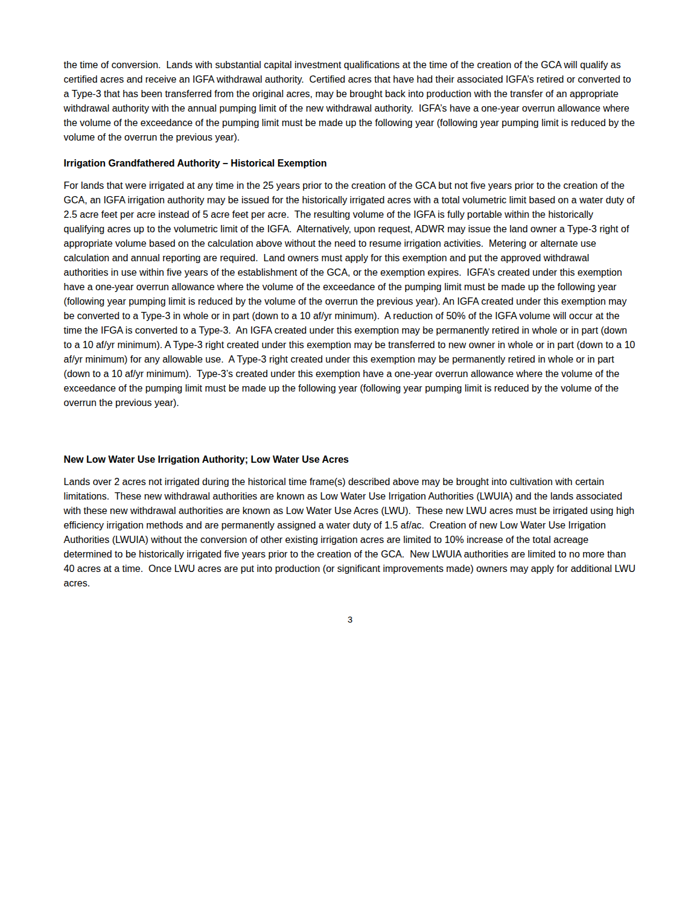the time of conversion. Lands with substantial capital investment qualifications at the time of the creation of the GCA will qualify as certified acres and receive an IGFA withdrawal authority. Certified acres that have had their associated IGFA’s retired or converted to a Type-3 that has been transferred from the original acres, may be brought back into production with the transfer of an appropriate withdrawal authority with the annual pumping limit of the new withdrawal authority. IGFA’s have a one-year overrun allowance where the volume of the exceedance of the pumping limit must be made up the following year (following year pumping limit is reduced by the volume of the overrun the previous year).
Irrigation Grandfathered Authority – Historical Exemption
For lands that were irrigated at any time in the 25 years prior to the creation of the GCA but not five years prior to the creation of the GCA, an IGFA irrigation authority may be issued for the historically irrigated acres with a total volumetric limit based on a water duty of 2.5 acre feet per acre instead of 5 acre feet per acre. The resulting volume of the IGFA is fully portable within the historically qualifying acres up to the volumetric limit of the IGFA. Alternatively, upon request, ADWR may issue the land owner a Type-3 right of appropriate volume based on the calculation above without the need to resume irrigation activities. Metering or alternate use calculation and annual reporting are required. Land owners must apply for this exemption and put the approved withdrawal authorities in use within five years of the establishment of the GCA, or the exemption expires. IGFA’s created under this exemption have a one-year overrun allowance where the volume of the exceedance of the pumping limit must be made up the following year (following year pumping limit is reduced by the volume of the overrun the previous year). An IGFA created under this exemption may be converted to a Type-3 in whole or in part (down to a 10 af/yr minimum). A reduction of 50% of the IGFA volume will occur at the time the IFGA is converted to a Type-3. An IGFA created under this exemption may be permanently retired in whole or in part (down to a 10 af/yr minimum). A Type-3 right created under this exemption may be transferred to new owner in whole or in part (down to a 10 af/yr minimum) for any allowable use. A Type-3 right created under this exemption may be permanently retired in whole or in part (down to a 10 af/yr minimum). Type-3’s created under this exemption have a one-year overrun allowance where the volume of the exceedance of the pumping limit must be made up the following year (following year pumping limit is reduced by the volume of the overrun the previous year).
New Low Water Use Irrigation Authority; Low Water Use Acres
Lands over 2 acres not irrigated during the historical time frame(s) described above may be brought into cultivation with certain limitations. These new withdrawal authorities are known as Low Water Use Irrigation Authorities (LWUIA) and the lands associated with these new withdrawal authorities are known as Low Water Use Acres (LWU). These new LWU acres must be irrigated using high efficiency irrigation methods and are permanently assigned a water duty of 1.5 af/ac. Creation of new Low Water Use Irrigation Authorities (LWUIA) without the conversion of other existing irrigation acres are limited to 10% increase of the total acreage determined to be historically irrigated five years prior to the creation of the GCA. New LWUIA authorities are limited to no more than 40 acres at a time. Once LWU acres are put into production (or significant improvements made) owners may apply for additional LWU acres.
3